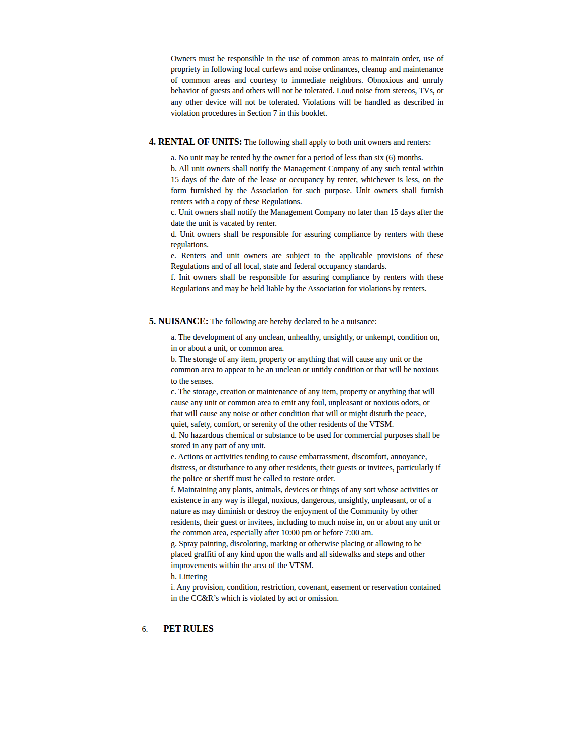Owners must be responsible in the use of common areas to maintain order, use of propriety in following local curfews and noise ordinances, cleanup and maintenance of common areas and courtesy to immediate neighbors. Obnoxious and unruly behavior of guests and others will not be tolerated. Loud noise from stereos, TVs, or any other device will not be tolerated. Violations will be handled as described in violation procedures in Section 7 in this booklet.
4. RENTAL OF UNITS: The following shall apply to both unit owners and renters:
a. No unit may be rented by the owner for a period of less than six (6) months.
b. All unit owners shall notify the Management Company of any such rental within 15 days of the date of the lease or occupancy by renter, whichever is less, on the form furnished by the Association for such purpose. Unit owners shall furnish renters with a copy of these Regulations.
c. Unit owners shall notify the Management Company no later than 15 days after the date the unit is vacated by renter.
d. Unit owners shall be responsible for assuring compliance by renters with these regulations.
e. Renters and unit owners are subject to the applicable provisions of these Regulations and of all local, state and federal occupancy standards.
f. Init owners shall be responsible for assuring compliance by renters with these Regulations and may be held liable by the Association for violations by renters.
5. NUISANCE: The following are hereby declared to be a nuisance:
a. The development of any unclean, unhealthy, unsightly, or unkempt, condition on, in or about a unit, or common area.
b. The storage of any item, property or anything that will cause any unit or the common area to appear to be an unclean or untidy condition or that will be noxious to the senses.
c. The storage, creation or maintenance of any item, property or anything that will cause any unit or common area to emit any foul, unpleasant or noxious odors, or that will cause any noise or other condition that will or might disturb the peace, quiet, safety, comfort, or serenity of the other residents of the VTSM.
d. No hazardous chemical or substance to be used for commercial purposes shall be stored in any part of any unit.
e. Actions or activities tending to cause embarrassment, discomfort, annoyance, distress, or disturbance to any other residents, their guests or invitees, particularly if the police or sheriff must be called to restore order.
f. Maintaining any plants, animals, devices or things of any sort whose activities or existence in any way is illegal, noxious, dangerous, unsightly, unpleasant, or of a nature as may diminish or destroy the enjoyment of the Community by other residents, their guest or invitees, including to much noise in, on or about any unit or the common area, especially after 10:00 pm or before 7:00 am.
g. Spray painting, discoloring, marking or otherwise placing or allowing to be placed graffiti of any kind upon the walls and all sidewalks and steps and other improvements within the area of the VTSM.
h. Littering
i. Any provision, condition, restriction, covenant, easement or reservation contained in the CC&R’s which is violated by act or omission.
6. PET RULES